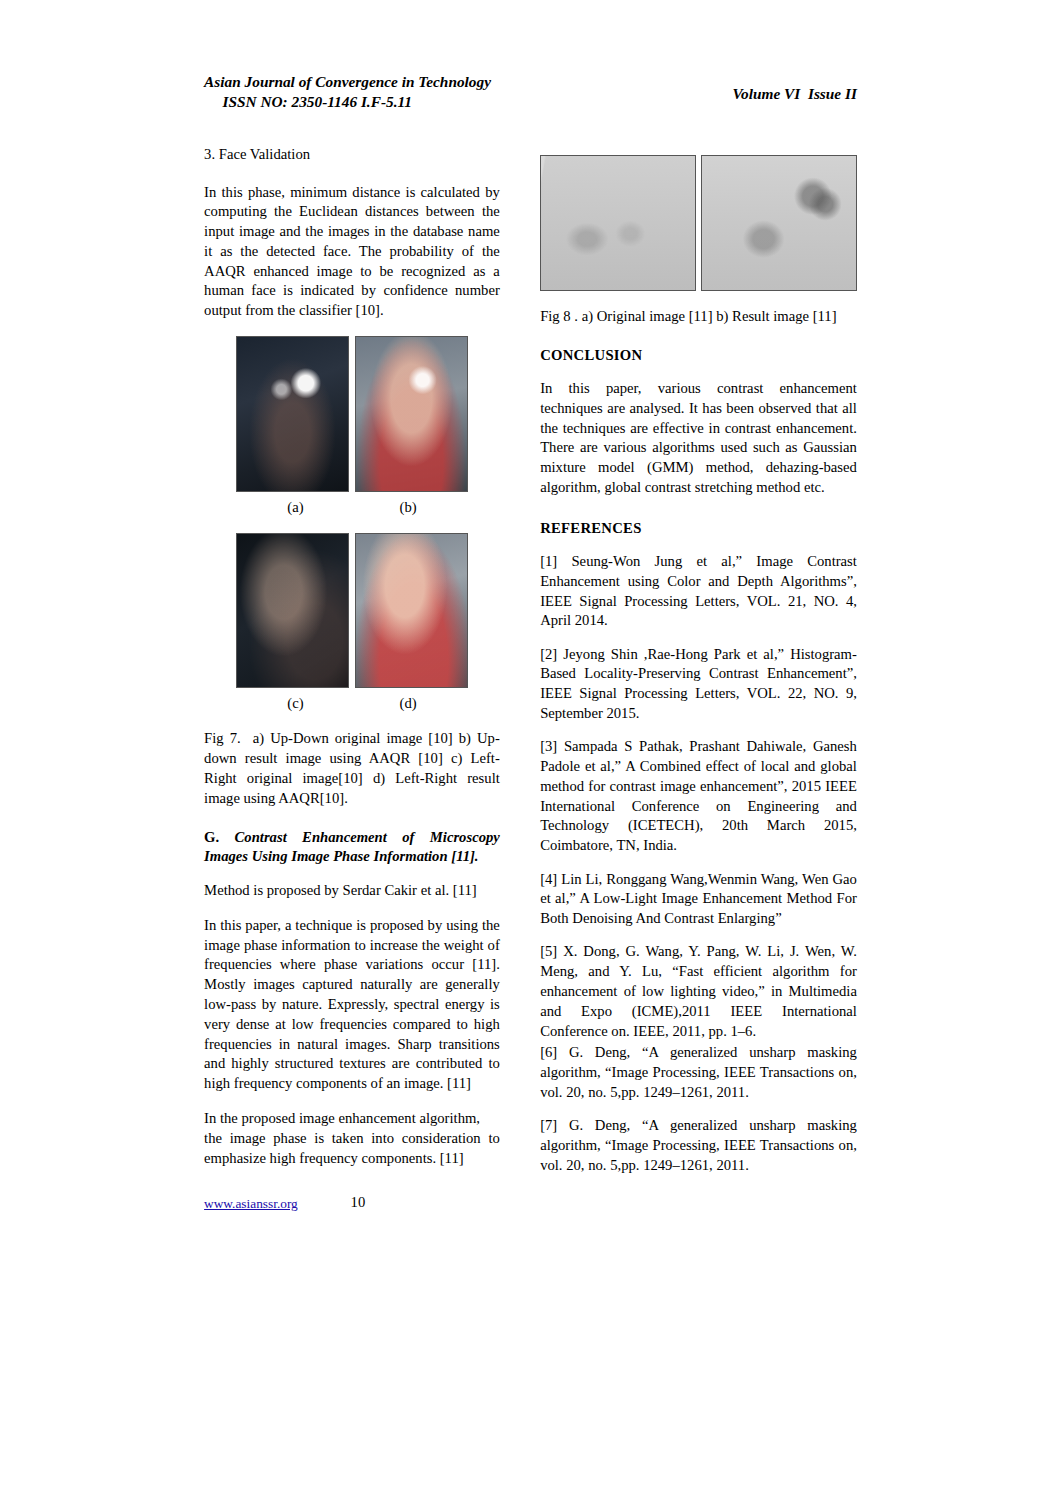Asian Journal of Convergence in Technology ISSN NO: 2350-1146 I.F-5.11
Volume VI Issue II
3. Face Validation
In this phase, minimum distance is calculated by computing the Euclidean distances between the input image and the images in the database name it as the detected face. The probability of the AAQR enhanced image to be recognized as a human face is indicated by confidence number output from the classifier [10].
(a) (b)
(c) (d)
Fig 7. a) Up-Down original image [10] b) Up-down result image using AAQR [10] c) Left-Right original image[10] d) Left-Right result image using AAQR[10].
G. Contrast Enhancement of Microscopy Images Using Image Phase Information [11].
Method is proposed by Serdar Cakir et al. [11]
In this paper, a technique is proposed by using the image phase information to increase the weight of frequencies where phase variations occur [11]. Mostly images captured naturally are generally low-pass by nature. Expressly, spectral energy is very dense at low frequencies compared to high frequencies in natural images. Sharp transitions and highly structured textures are contributed to high frequency components of an image. [11]
In the proposed image enhancement algorithm,
the image phase is taken into consideration to emphasize high frequency components. [11]
Fig 8 . a) Original image [11] b) Result image [11]
CONCLUSION
In this paper, various contrast enhancement techniques are analysed. It has been observed that all the techniques are effective in contrast enhancement. There are various algorithms used such as Gaussian mixture model (GMM) method, dehazing-based algorithm, global contrast stretching method etc.
REFERENCES
[1] Seung-Won Jung et al,” Image Contrast Enhancement using Color and Depth Algorithms”, IEEE Signal Processing Letters, VOL. 21, NO. 4, April 2014.
[2] Jeyong Shin ,Rae-Hong Park et al,” Histogram-Based Locality-Preserving Contrast Enhancement”, IEEE Signal Processing Letters, VOL. 22, NO. 9, September 2015.
[3] Sampada S Pathak, Prashant Dahiwale, Ganesh Padole et al,” A Combined effect of local and global method for contrast image enhancement”, 2015 IEEE International Conference on Engineering and Technology (ICETECH), 20th March 2015, Coimbatore, TN, India.
[4] Lin Li, Ronggang Wang,Wenmin Wang, Wen Gao et al,” A Low-Light Image Enhancement Method For Both Denoising And Contrast Enlarging”
[5] X. Dong, G. Wang, Y. Pang, W. Li, J. Wen, W. Meng, and Y. Lu, “Fast efficient algorithm for enhancement of low lighting video,” in Multimedia and Expo (ICME),2011 IEEE International Conference on. IEEE, 2011, pp. 1–6.
[6] G. Deng, “A generalized unsharp masking algorithm, “Image Processing, IEEE Transactions on, vol. 20, no. 5,pp. 1249–1261, 2011.
[7] G. Deng, “A generalized unsharp masking algorithm, “Image Processing, IEEE Transactions on, vol. 20, no. 5,pp. 1249–1261, 2011.
www.asianssr.org 10